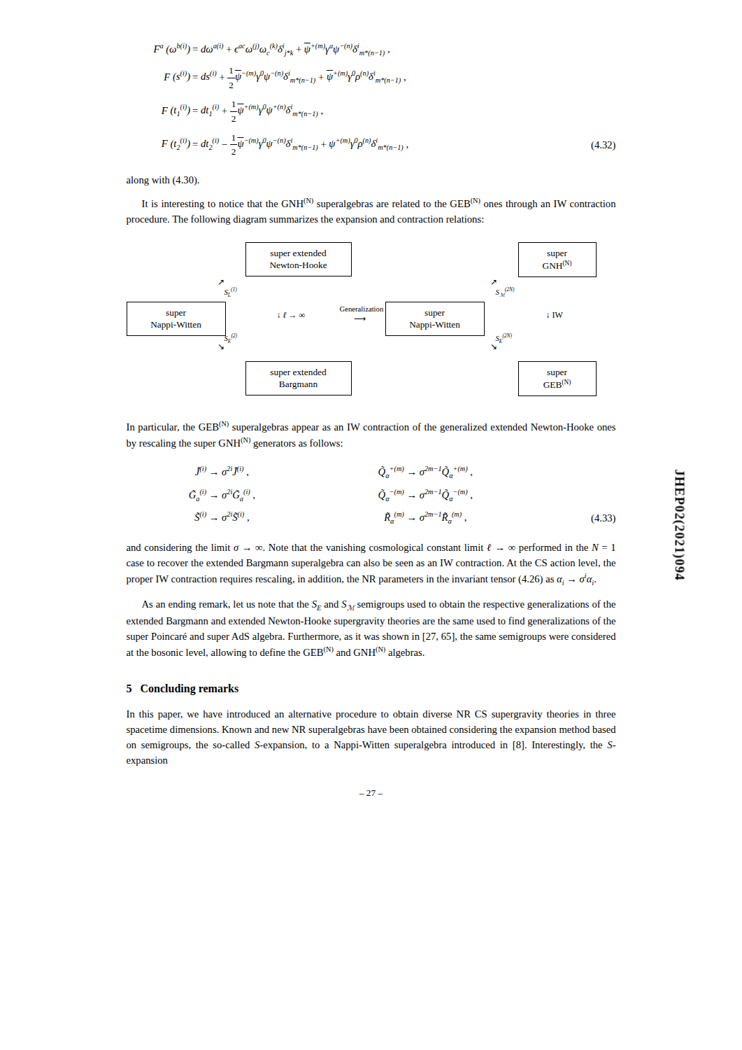JHEP02(2021)094
Fa (ωb(i))
= dωa(i) + ϵacω(j)ωc(k)δij*k + ψ+(m)γaψ−(n)δim*(n−1) ,
F (s(i))
= ds(i) + 12 ψ−(m)γ0ψ−(n)δim*(n−1) + ψ+(m)γ0ρ(n)δim*(n−1) ,
F (t1(i))
= dt1(i) + 12 ψ+(m)γ0ψ+(n)δim*(n−1) ,
F (t2(i))
= dt2(i) − 12 ψ−(m)γ0ψ−(n)δim*(n−1) + ψ+(m)γ0ρ(n)δim*(n−1) ,
(4.32)
along with (4.30).
It is interesting to notice that the GNH(N) superalgebras are related to the GEB(N) ones through an IW contraction procedure. The following diagram summarizes the expansion and contraction relations:
super extended
Newton-Hooke
super
GNH(N)
super
Nappi-Witten
super
Nappi-Witten
super extended
Bargmann
super
GEB(N)
↗
SL(1)
↘
SE(2)
↗
Sℳ(2N)
↘
SE(2N)
↓ ℓ → ∞
↓ IW
Generalization
⟶
In particular, the GEB(N) superalgebras appear as an IW contraction of the generalized extended Newton-Hooke ones by rescaling the super GNH(N) generators as follows:
J̃(i) → σ2iJ̃(i) ,
Q̃α+(m) → σ2m−1Q̃α+(m) ,
G̃a(i) → σ2iG̃a(i) ,
Q̃α−(m) → σ2m−1Q̃α−(m) ,
S̃(i) → σ2iS̃(i) ,
R̃α(m) → σ2m−1R̃α(m) ,
(4.33)
and considering the limit σ → ∞. Note that the vanishing cosmological constant limit ℓ → ∞ performed in the N = 1 case to recover the extended Bargmann superalgebra can also be seen as an IW contraction. At the CS action level, the proper IW contraction requires rescaling, in addition, the NR parameters in the invariant tensor (4.26) as αi → σiαi.
As an ending remark, let us note that the SE and Sℳ semigroups used to obtain the respective generalizations of the extended Bargmann and extended Newton-Hooke supergravity theories are the same used to find generalizations of the super Poincaré and super AdS algebra. Furthermore, as it was shown in [27, 65], the same semigroups were considered at the bosonic level, allowing to define the GEB(N) and GNH(N) algebras.
5 Concluding remarks
In this paper, we have introduced an alternative procedure to obtain diverse NR CS supergravity theories in three spacetime dimensions. Known and new NR superalgebras have been obtained considering the expansion method based on semigroups, the so-called S-expansion, to a Nappi-Witten superalgebra introduced in [8]. Interestingly, the S-expansion
– 27 –